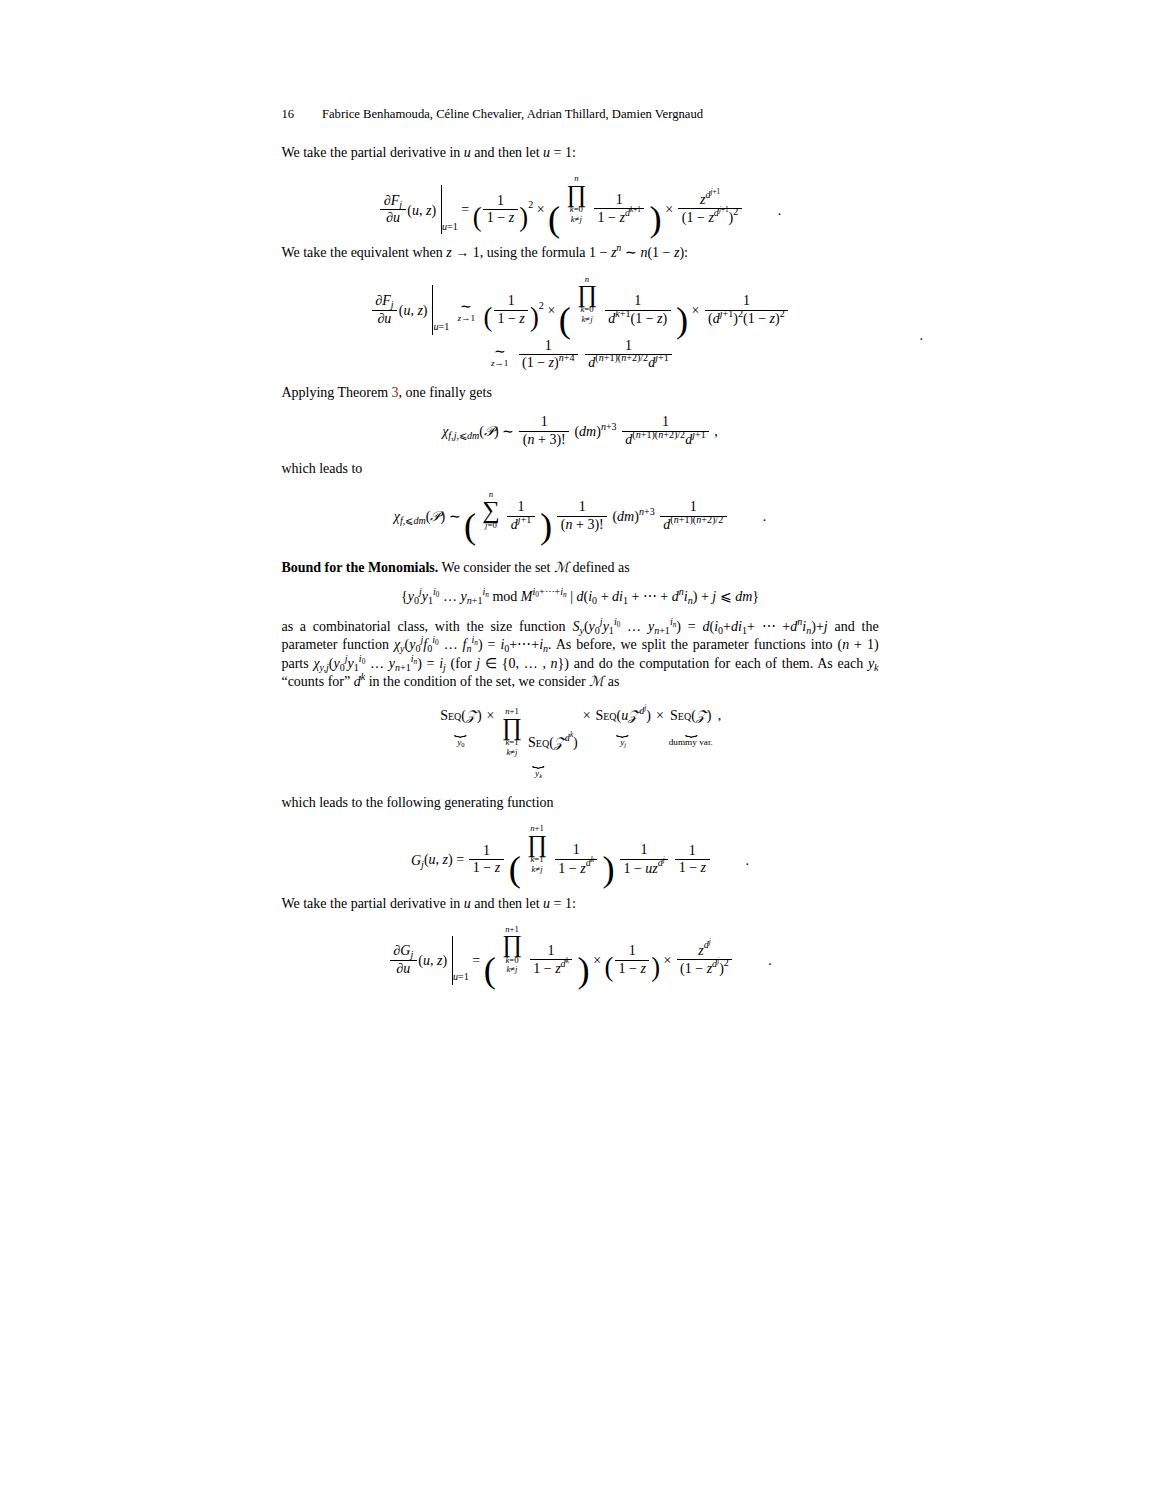16 Fabrice Benhamouda, Céline Chevalier, Adrian Thillard, Damien Vergnaud
We take the partial derivative in u and then let u = 1:
∂Fj∂u(u, z) u=1 = (11 − z)2 × ( n ∏ k=0 k≠j 11 − zdk+1 ) × zdj+1(1 − zdj+1)2 .
We take the equivalent when z → 1, using the formula 1 − zn ∼ n(1 − z):
∂Fj∂u(u, z) u=1 ∼z→1 (11 − z)2 × ( n ∏ k=0 k≠j 1 dk+1(1 − z) ) × 1(dj+1)2(1 − z)2
∼z→1 1(1 − z)n+4 1 d(n+1)(n+2)/2dj+1
.
Applying Theorem 3, one finally gets
χf,j,⩽dm(𝒫) ∼ 1(n + 3)! (dm)n+3 1 d(n+1)(n+2)/2dj+1 ,
which leads to
χf,⩽dm(𝒫) ∼ ( n ∑ j=0 1 dj+1 ) 1(n + 3)! (dm)n+3 1 d(n+1)(n+2)/2 .
Bound for the Monomials. We consider the set ℳ defined as
{y0jy1i0 … yn+1in mod Mi0+⋯+in | d(i0 + di1 + ⋯ + dnin) + j ⩽ dm}
as a combinatorial class, with the size function Sy(y0jy1i0 … yn+1in) = d(i0+di1+ ⋯ +dnin)+j and the parameter function χy(y0jf0i0 … fnin) = i0+⋯+in. As before, we split the parameter functions into (n + 1) parts χy,j(y0jy1i0 … yn+1in) = ij (for j ∈ {0, … , n}) and do the computation for each of them. As each yk “counts for” dk in the condition of the set, we consider ℳ as
Seq(𝒵) ⏟ y0 × n+1 ∏ k=1 k≠j Seq(𝒵dk) ⏟ yk × Seq(u𝒵dj) ⏟ yj × Seq(𝒵) ⏟ dummy var. ,
which leads to the following generating function
Gj(u, z) = 11 − z ( n+1 ∏ k=1 k≠j 11 − zdk ) 11 − uzdj 11 − z .
We take the partial derivative in u and then let u = 1:
∂Gj∂u(u, z) u=1 = ( n+1 ∏ k=0 k≠j 11 − zdk ) × (11 − z) × zdj(1 − zdj)2 .